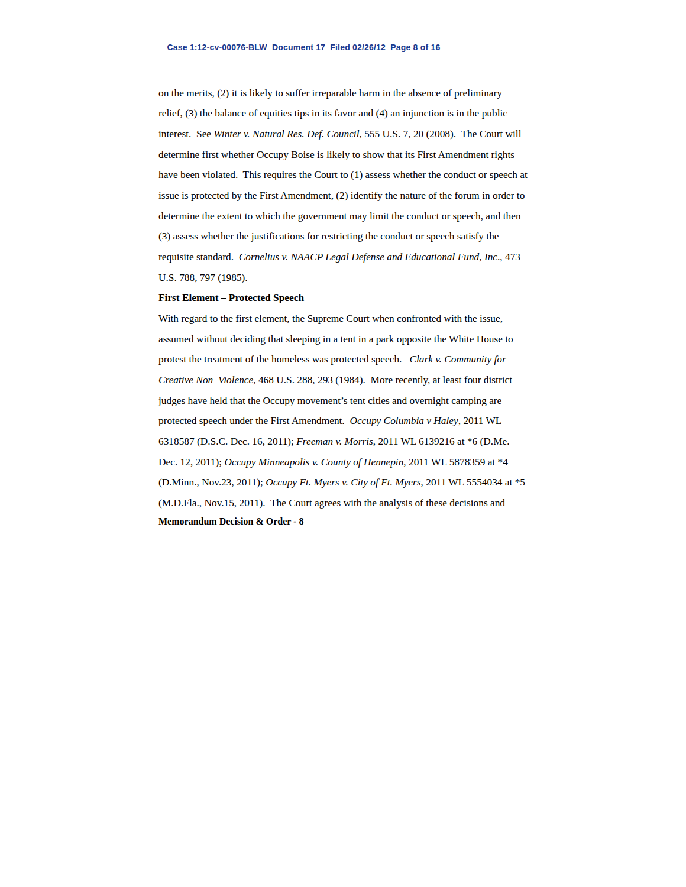Case 1:12-cv-00076-BLW Document 17 Filed 02/26/12 Page 8 of 16
on the merits, (2) it is likely to suffer irreparable harm in the absence of preliminary relief, (3) the balance of equities tips in its favor and (4) an injunction is in the public interest. See Winter v. Natural Res. Def. Council, 555 U.S. 7, 20 (2008). The Court will determine first whether Occupy Boise is likely to show that its First Amendment rights have been violated. This requires the Court to (1) assess whether the conduct or speech at issue is protected by the First Amendment, (2) identify the nature of the forum in order to determine the extent to which the government may limit the conduct or speech, and then (3) assess whether the justifications for restricting the conduct or speech satisfy the requisite standard. Cornelius v. NAACP Legal Defense and Educational Fund, Inc., 473 U.S. 788, 797 (1985).
First Element – Protected Speech
With regard to the first element, the Supreme Court when confronted with the issue, assumed without deciding that sleeping in a tent in a park opposite the White House to protest the treatment of the homeless was protected speech. Clark v. Community for Creative Non–Violence, 468 U.S. 288, 293 (1984). More recently, at least four district judges have held that the Occupy movement’s tent cities and overnight camping are protected speech under the First Amendment. Occupy Columbia v Haley, 2011 WL 6318587 (D.S.C. Dec. 16, 2011); Freeman v. Morris, 2011 WL 6139216 at *6 (D.Me. Dec. 12, 2011); Occupy Minneapolis v. County of Hennepin, 2011 WL 5878359 at *4 (D.Minn., Nov.23, 2011); Occupy Ft. Myers v. City of Ft. Myers, 2011 WL 5554034 at *5 (M.D.Fla., Nov.15, 2011). The Court agrees with the analysis of these decisions and
Memorandum Decision & Order - 8